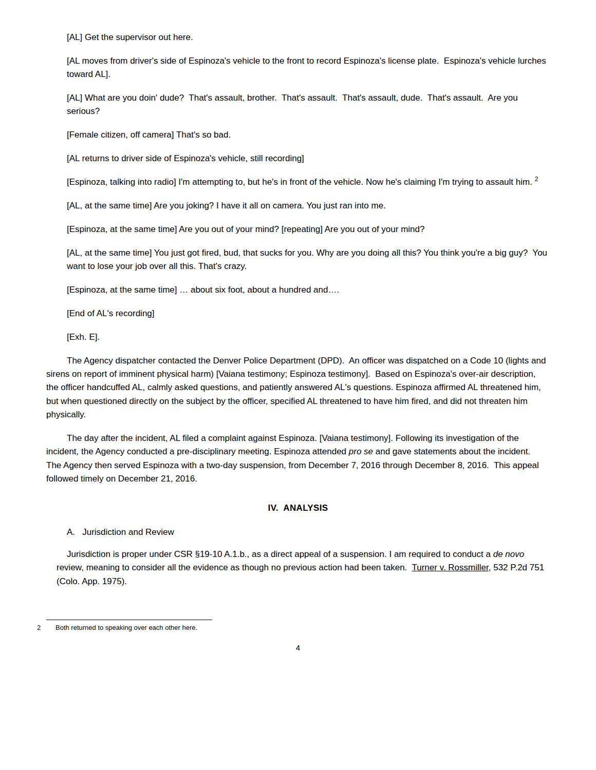[AL] Get the supervisor out here.
[AL moves from driver's side of Espinoza's vehicle to the front to record Espinoza's license plate. Espinoza's vehicle lurches toward AL].
[AL] What are you doin' dude? That's assault, brother. That's assault. That's assault, dude. That's assault. Are you serious?
[Female citizen, off camera] That's so bad.
[AL returns to driver side of Espinoza's vehicle, still recording]
[Espinoza, talking into radio] I'm attempting to, but he's in front of the vehicle. Now he's claiming I'm trying to assault him. 2
[AL, at the same time] Are you joking? I have it all on camera. You just ran into me.
[Espinoza, at the same time] Are you out of your mind? [repeating] Are you out of your mind?
[AL, at the same time] You just got fired, bud, that sucks for you. Why are you doing all this? You think you're a big guy? You want to lose your job over all this. That's crazy.
[Espinoza, at the same time] … about six foot, about a hundred and….
[End of AL's recording]
[Exh. E].
The Agency dispatcher contacted the Denver Police Department (DPD). An officer was dispatched on a Code 10 (lights and sirens on report of imminent physical harm) [Vaiana testimony; Espinoza testimony]. Based on Espinoza's over-air description, the officer handcuffed AL, calmly asked questions, and patiently answered AL's questions. Espinoza affirmed AL threatened him, but when questioned directly on the subject by the officer, specified AL threatened to have him fired, and did not threaten him physically.
The day after the incident, AL filed a complaint against Espinoza. [Vaiana testimony]. Following its investigation of the incident, the Agency conducted a pre-disciplinary meeting. Espinoza attended pro se and gave statements about the incident. The Agency then served Espinoza with a two-day suspension, from December 7, 2016 through December 8, 2016. This appeal followed timely on December 21, 2016.
IV. ANALYSIS
A. Jurisdiction and Review
Jurisdiction is proper under CSR §19-10 A.1.b., as a direct appeal of a suspension. I am required to conduct a de novo review, meaning to consider all the evidence as though no previous action had been taken. Turner v. Rossmiller, 532 P.2d 751 (Colo. App. 1975).
2 Both returned to speaking over each other here.
4